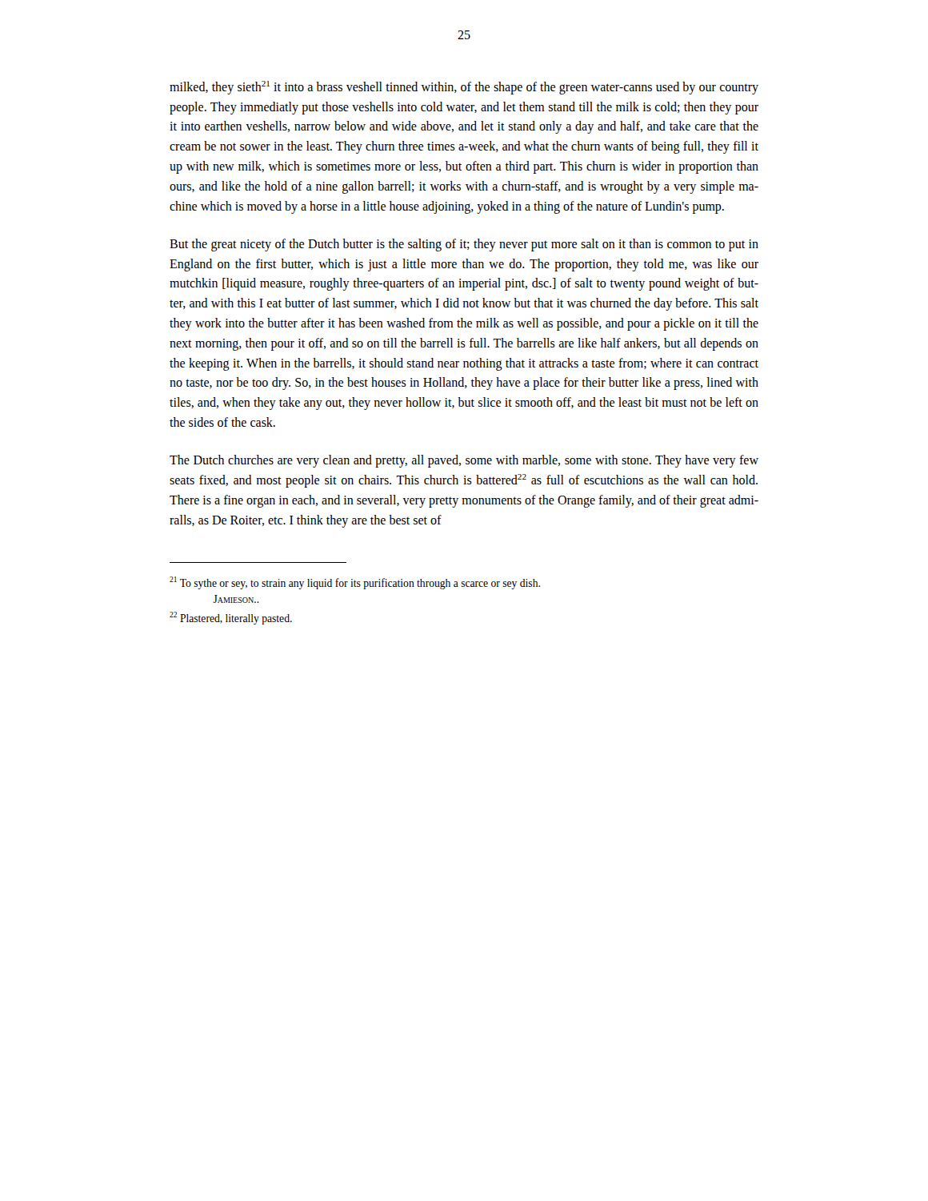25
milked, they sieth21 it into a brass veshell tinned within, of the shape of the green water-canns used by our country people. They immediatly put those veshells into cold water, and let them stand till the milk is cold; then they pour it into earthen veshells, narrow below and wide above, and let it stand only a day and half, and take care that the cream be not sower in the least. They churn three times a-week, and what the churn wants of being full, they fill it up with new milk, which is sometimes more or less, but often a third part. This churn is wider in proportion than ours, and like the hold of a nine gallon barrell; it works with a churn-staff, and is wrought by a very simple machine which is moved by a horse in a little house adjoining, yoked in a thing of the nature of Lundin's pump.
But the great nicety of the Dutch butter is the salting of it; they never put more salt on it than is common to put in England on the first butter, which is just a little more than we do. The proportion, they told me, was like our mutchkin [liquid measure, roughly three-quarters of an imperial pint, dsc.] of salt to twenty pound weight of butter, and with this I eat butter of last summer, which I did not know but that it was churned the day before. This salt they work into the butter after it has been washed from the milk as well as possible, and pour a pickle on it till the next morning, then pour it off, and so on till the barrell is full. The barrells are like half ankers, but all depends on the keeping it. When in the barrells, it should stand near nothing that it attracks a taste from; where it can contract no taste, nor be too dry. So, in the best houses in Holland, they have a place for their butter like a press, lined with tiles, and, when they take any out, they never hollow it, but slice it smooth off, and the least bit must not be left on the sides of the cask.
The Dutch churches are very clean and pretty, all paved, some with marble, some with stone. They have very few seats fixed, and most people sit on chairs. This church is battered22 as full of escutchions as the wall can hold. There is a fine organ in each, and in severall, very pretty monuments of the Orange family, and of their great admiralls, as De Roiter, etc. I think they are the best set of
21 To sythe or sey, to strain any liquid for its purification through a scarce or sey dish. Jamieson..
22 Plastered, literally pasted.